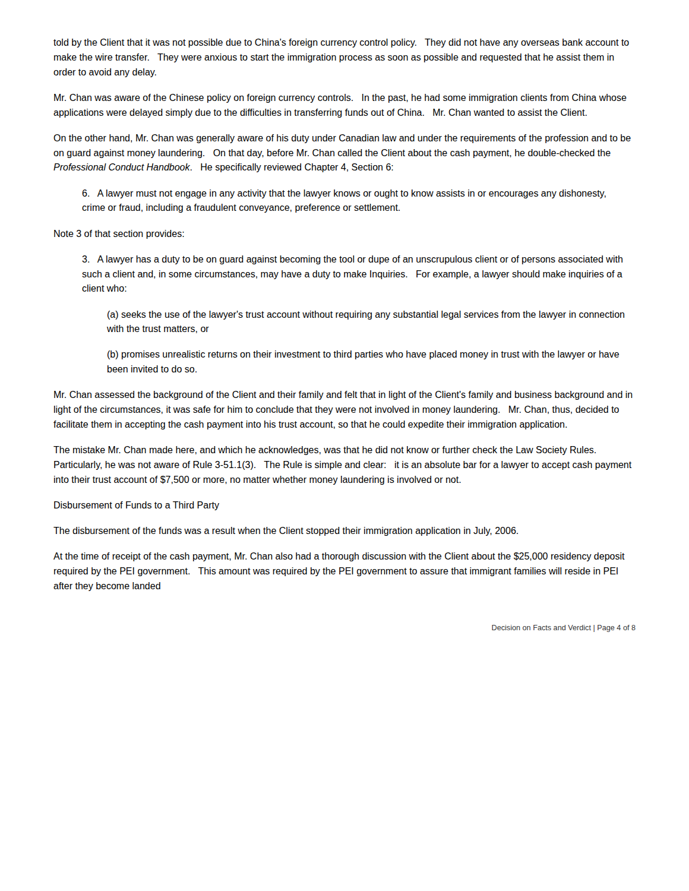told by the Client that it was not possible due to China's foreign currency control policy. They did not have any overseas bank account to make the wire transfer. They were anxious to start the immigration process as soon as possible and requested that he assist them in order to avoid any delay.
Mr. Chan was aware of the Chinese policy on foreign currency controls. In the past, he had some immigration clients from China whose applications were delayed simply due to the difficulties in transferring funds out of China. Mr. Chan wanted to assist the Client.
On the other hand, Mr. Chan was generally aware of his duty under Canadian law and under the requirements of the profession and to be on guard against money laundering. On that day, before Mr. Chan called the Client about the cash payment, he double-checked the Professional Conduct Handbook. He specifically reviewed Chapter 4, Section 6:
6. A lawyer must not engage in any activity that the lawyer knows or ought to know assists in or encourages any dishonesty, crime or fraud, including a fraudulent conveyance, preference or settlement.
Note 3 of that section provides:
3. A lawyer has a duty to be on guard against becoming the tool or dupe of an unscrupulous client or of persons associated with such a client and, in some circumstances, may have a duty to make Inquiries. For example, a lawyer should make inquiries of a client who:
(a) seeks the use of the lawyer's trust account without requiring any substantial legal services from the lawyer in connection with the trust matters, or
(b) promises unrealistic returns on their investment to third parties who have placed money in trust with the lawyer or have been invited to do so.
Mr. Chan assessed the background of the Client and their family and felt that in light of the Client's family and business background and in light of the circumstances, it was safe for him to conclude that they were not involved in money laundering. Mr. Chan, thus, decided to facilitate them in accepting the cash payment into his trust account, so that he could expedite their immigration application.
The mistake Mr. Chan made here, and which he acknowledges, was that he did not know or further check the Law Society Rules. Particularly, he was not aware of Rule 3-51.1(3). The Rule is simple and clear: it is an absolute bar for a lawyer to accept cash payment into their trust account of $7,500 or more, no matter whether money laundering is involved or not.
Disbursement of Funds to a Third Party
The disbursement of the funds was a result when the Client stopped their immigration application in July, 2006.
At the time of receipt of the cash payment, Mr. Chan also had a thorough discussion with the Client about the $25,000 residency deposit required by the PEI government. This amount was required by the PEI government to assure that immigrant families will reside in PEI after they become landed
Decision on Facts and Verdict | Page 4 of 8